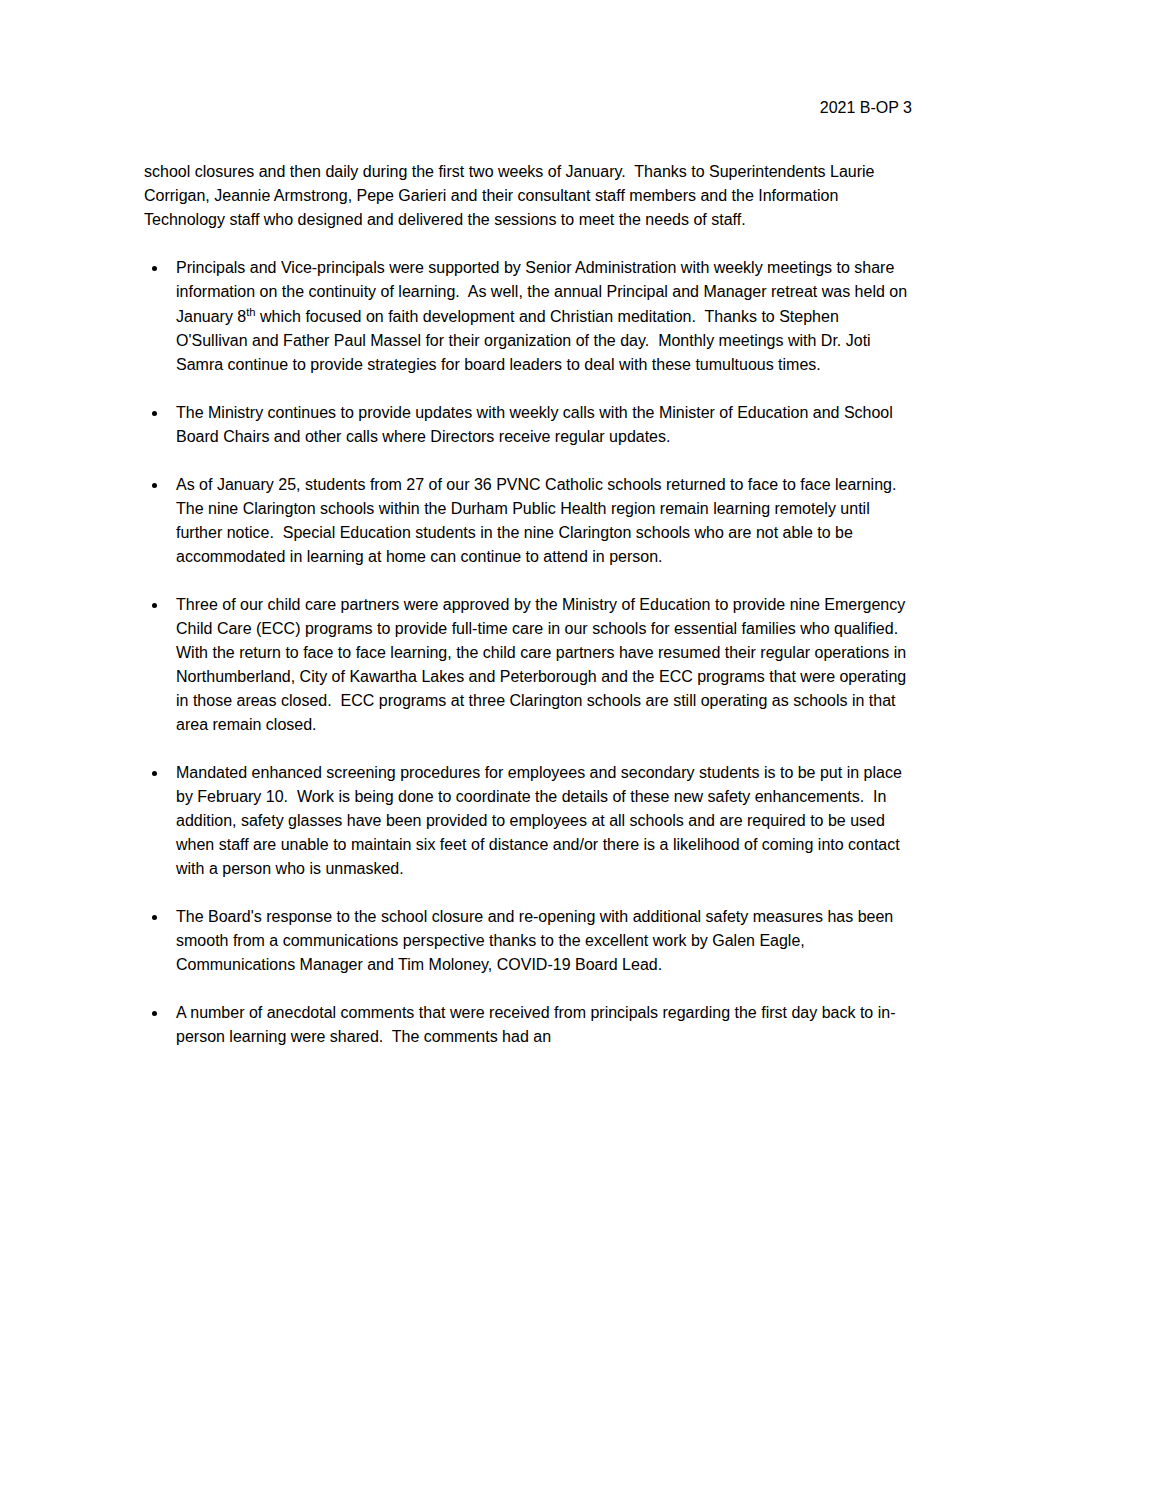2021 B-OP 3
school closures and then daily during the first two weeks of January. Thanks to Superintendents Laurie Corrigan, Jeannie Armstrong, Pepe Garieri and their consultant staff members and the Information Technology staff who designed and delivered the sessions to meet the needs of staff.
Principals and Vice-principals were supported by Senior Administration with weekly meetings to share information on the continuity of learning. As well, the annual Principal and Manager retreat was held on January 8th which focused on faith development and Christian meditation. Thanks to Stephen O'Sullivan and Father Paul Massel for their organization of the day. Monthly meetings with Dr. Joti Samra continue to provide strategies for board leaders to deal with these tumultuous times.
The Ministry continues to provide updates with weekly calls with the Minister of Education and School Board Chairs and other calls where Directors receive regular updates.
As of January 25, students from 27 of our 36 PVNC Catholic schools returned to face to face learning. The nine Clarington schools within the Durham Public Health region remain learning remotely until further notice. Special Education students in the nine Clarington schools who are not able to be accommodated in learning at home can continue to attend in person.
Three of our child care partners were approved by the Ministry of Education to provide nine Emergency Child Care (ECC) programs to provide full-time care in our schools for essential families who qualified. With the return to face to face learning, the child care partners have resumed their regular operations in Northumberland, City of Kawartha Lakes and Peterborough and the ECC programs that were operating in those areas closed. ECC programs at three Clarington schools are still operating as schools in that area remain closed.
Mandated enhanced screening procedures for employees and secondary students is to be put in place by February 10. Work is being done to coordinate the details of these new safety enhancements. In addition, safety glasses have been provided to employees at all schools and are required to be used when staff are unable to maintain six feet of distance and/or there is a likelihood of coming into contact with a person who is unmasked.
The Board's response to the school closure and re-opening with additional safety measures has been smooth from a communications perspective thanks to the excellent work by Galen Eagle, Communications Manager and Tim Moloney, COVID-19 Board Lead.
A number of anecdotal comments that were received from principals regarding the first day back to in-person learning were shared. The comments had an